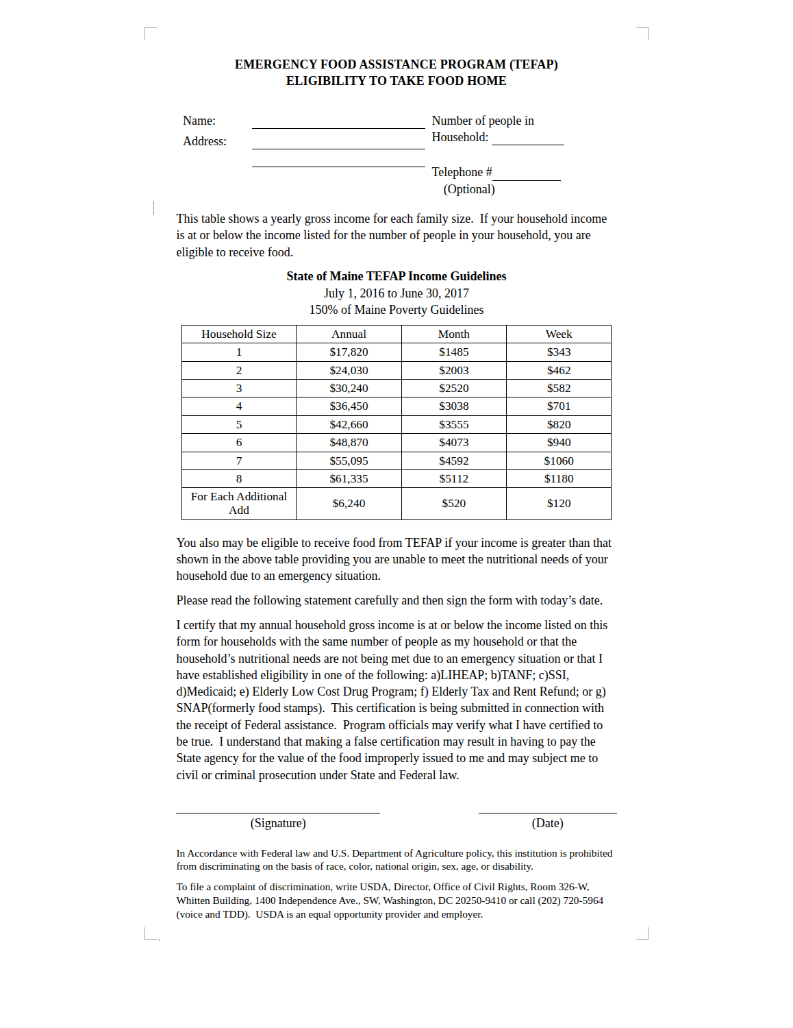EMERGENCY FOOD ASSISTANCE PROGRAM (TEFAP) ELIGIBILITY TO TAKE FOOD HOME
Name:
Address:
Number of people in
Household:
Telephone # (Optional)
This table shows a yearly gross income for each family size. If your household income is at or below the income listed for the number of people in your household, you are eligible to receive food.
State of Maine TEFAP Income Guidelines July 1, 2016 to June 30, 2017
150% of Maine Poverty Guidelines
| Household Size | Annual | Month | Week |
| --- | --- | --- | --- |
| 1 | $17,820 | $1485 | $343 |
| 2 | $24,030 | $2003 | $462 |
| 3 | $30,240 | $2520 | $582 |
| 4 | $36,450 | $3038 | $701 |
| 5 | $42,660 | $3555 | $820 |
| 6 | $48,870 | $4073 | $940 |
| 7 | $55,095 | $4592 | $1060 |
| 8 | $61,335 | $5112 | $1180 |
| For Each Additional Add | $6,240 | $520 | $120 |
You also may be eligible to receive food from TEFAP if your income is greater than that shown in the above table providing you are unable to meet the nutritional needs of your household due to an emergency situation.
Please read the following statement carefully and then sign the form with today’s date.
I certify that my annual household gross income is at or below the income listed on this form for households with the same number of people as my household or that the household’s nutritional needs are not being met due to an emergency situation or that I have established eligibility in one of the following: a)LIHEAP; b)TANF; c)SSI, d)Medicaid; e) Elderly Low Cost Drug Program; f) Elderly Tax and Rent Refund; or g) SNAP(formerly food stamps). This certification is being submitted in connection with the receipt of Federal assistance. Program officials may verify what I have certified to be true. I understand that making a false certification may result in having to pay the State agency for the value of the food improperly issued to me and may subject me to civil or criminal prosecution under State and Federal law.
(Signature)
(Date)
In Accordance with Federal law and U.S. Department of Agriculture policy, this institution is prohibited from discriminating on the basis of race, color, national origin, sex, age, or disability.
To file a complaint of discrimination, write USDA, Director, Office of Civil Rights, Room 326-W, Whitten Building, 1400 Independence Ave., SW, Washington, DC 20250-9410 or call (202) 720-5964 (voice and TDD). USDA is an equal opportunity provider and employer.
‘